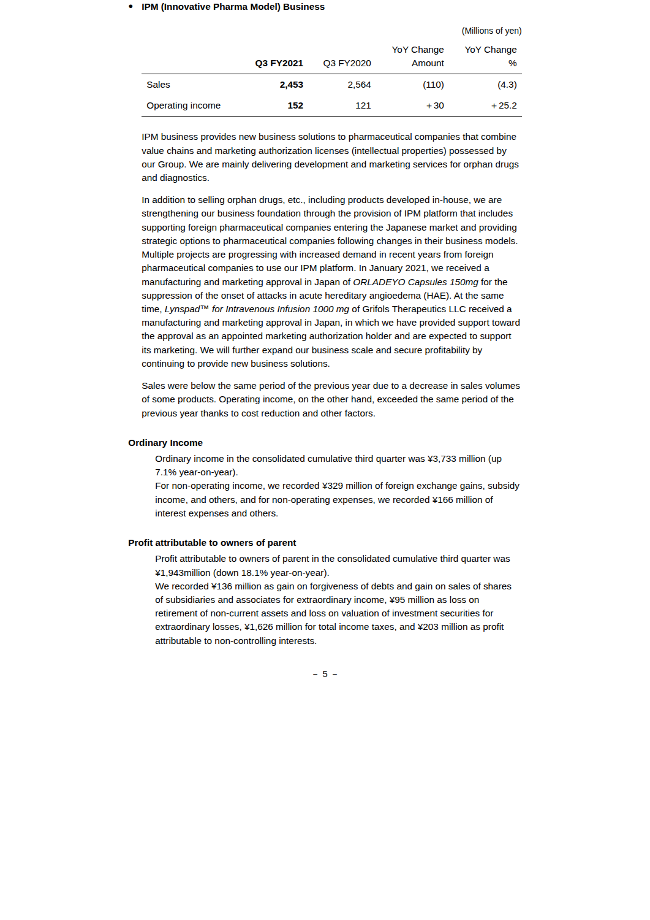IPM (Innovative Pharma Model) Business
(Millions of yen)
| | Q3 FY2021 | Q3 FY2020 | YoY Change Amount | YoY Change % |
| --- | --- | --- | --- | --- |
| Sales | 2,453 | 2,564 | (110) | (4.3) |
| Operating income | 152 | 121 | ＋30 | ＋25.2 |
IPM business provides new business solutions to pharmaceutical companies that combine value chains and marketing authorization licenses (intellectual properties) possessed by our Group. We are mainly delivering development and marketing services for orphan drugs and diagnostics.
In addition to selling orphan drugs, etc., including products developed in-house, we are strengthening our business foundation through the provision of IPM platform that includes supporting foreign pharmaceutical companies entering the Japanese market and providing strategic options to pharmaceutical companies following changes in their business models. Multiple projects are progressing with increased demand in recent years from foreign pharmaceutical companies to use our IPM platform. In January 2021, we received a manufacturing and marketing approval in Japan of ORLADEYO Capsules 150mg for the suppression of the onset of attacks in acute hereditary angioedema (HAE). At the same time, Lynspad™ for Intravenous Infusion 1000 mg of Grifols Therapeutics LLC received a manufacturing and marketing approval in Japan, in which we have provided support toward the approval as an appointed marketing authorization holder and are expected to support its marketing. We will further expand our business scale and secure profitability by continuing to provide new business solutions.
Sales were below the same period of the previous year due to a decrease in sales volumes of some products. Operating income, on the other hand, exceeded the same period of the previous year thanks to cost reduction and other factors.
Ordinary Income
Ordinary income in the consolidated cumulative third quarter was ¥3,733 million (up 7.1% year-on-year).
For non-operating income, we recorded ¥329 million of foreign exchange gains, subsidy income, and others, and for non-operating expenses, we recorded ¥166 million of interest expenses and others.
Profit attributable to owners of parent
Profit attributable to owners of parent in the consolidated cumulative third quarter was ¥1,943million (down 18.1% year-on-year).
We recorded ¥136 million as gain on forgiveness of debts and gain on sales of shares of subsidiaries and associates for extraordinary income, ¥95 million as loss on retirement of non-current assets and loss on valuation of investment securities for extraordinary losses, ¥1,626 million for total income taxes, and ¥203 million as profit attributable to non-controlling interests.
－ 5 －